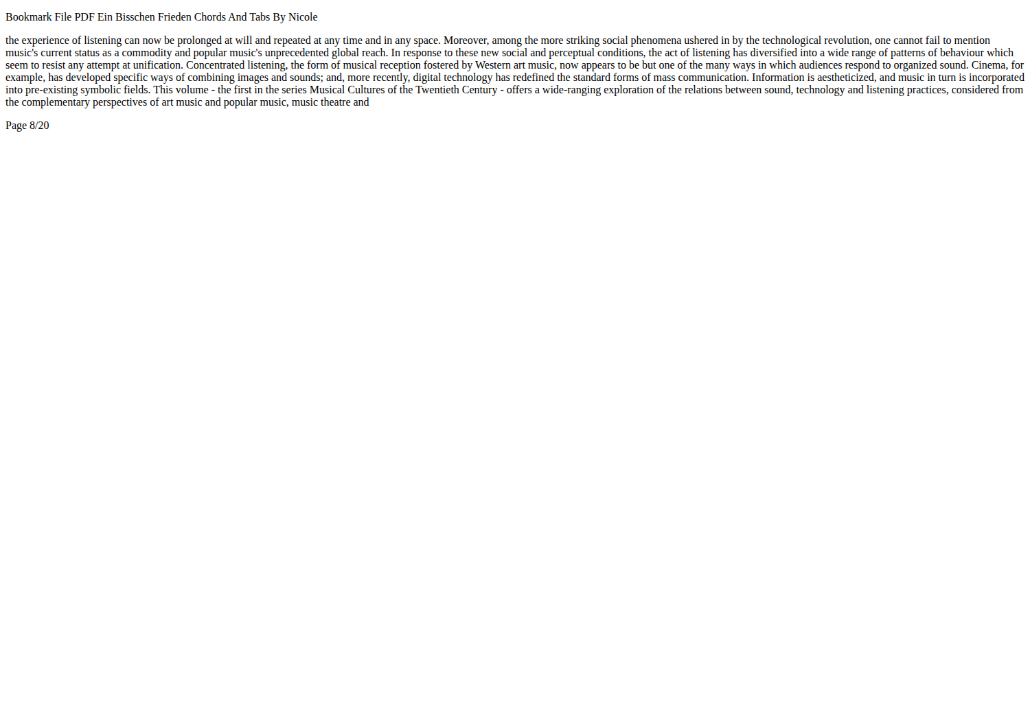Bookmark File PDF Ein Bisschen Frieden Chords And Tabs By Nicole
the experience of listening can now be prolonged at will and repeated at any time and in any space. Moreover, among the more striking social phenomena ushered in by the technological revolution, one cannot fail to mention music's current status as a commodity and popular music's unprecedented global reach. In response to these new social and perceptual conditions, the act of listening has diversified into a wide range of patterns of behaviour which seem to resist any attempt at unification. Concentrated listening, the form of musical reception fostered by Western art music, now appears to be but one of the many ways in which audiences respond to organized sound. Cinema, for example, has developed specific ways of combining images and sounds; and, more recently, digital technology has redefined the standard forms of mass communication. Information is aestheticized, and music in turn is incorporated into pre-existing symbolic fields. This volume - the first in the series Musical Cultures of the Twentieth Century - offers a wide-ranging exploration of the relations between sound, technology and listening practices, considered from the complementary perspectives of art music and popular music, music theatre and
Page 8/20